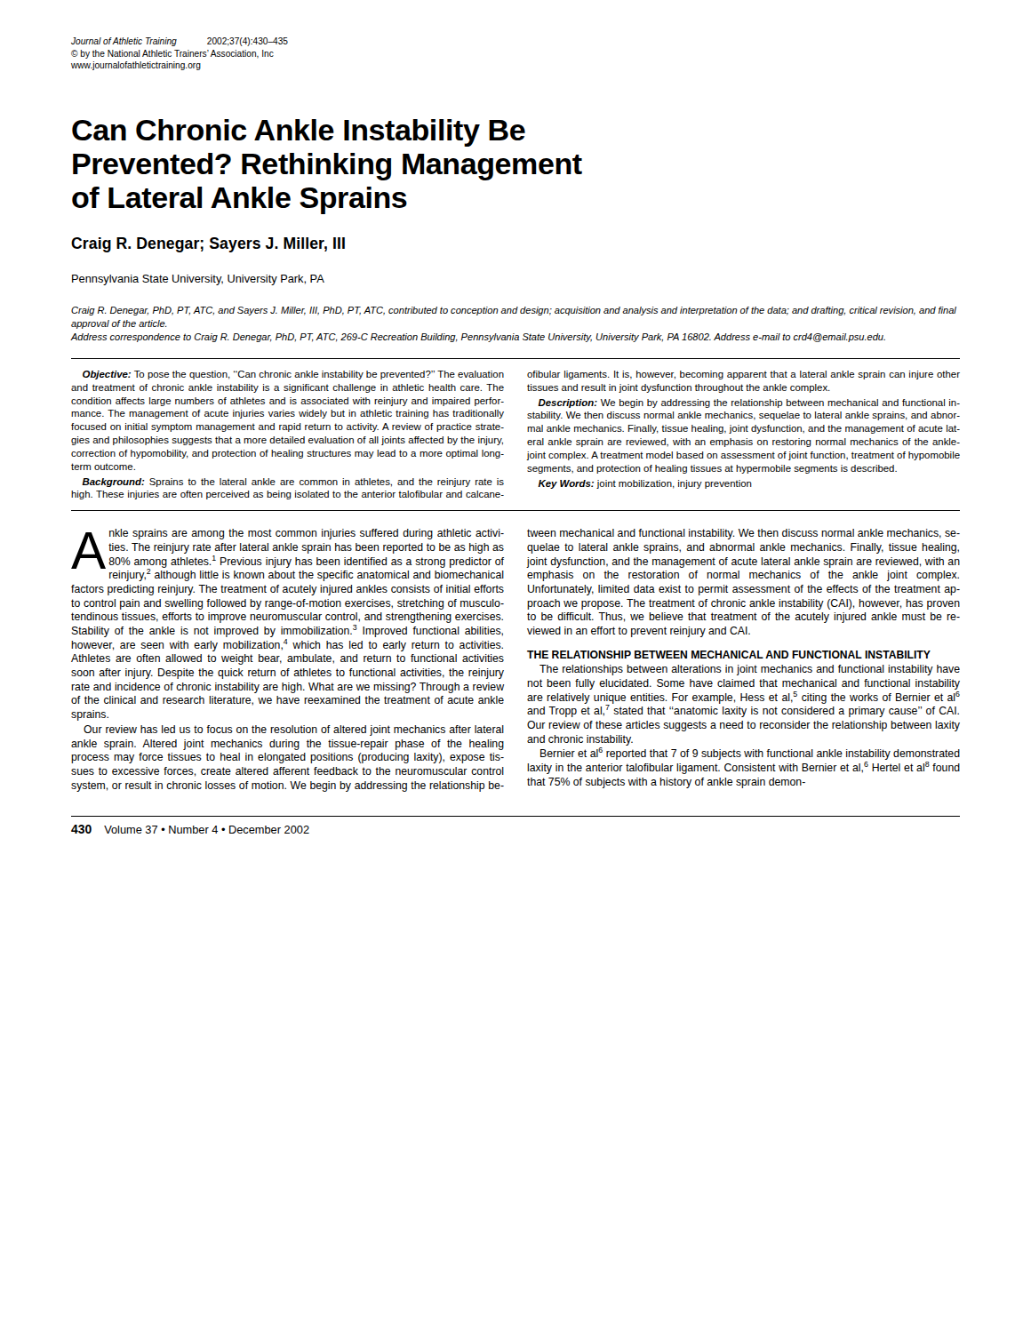Journal of Athletic Training 2002;37(4):430–435
© by the National Athletic Trainers’ Association, Inc
www.journalofathletictraining.org
Can Chronic Ankle Instability Be
Prevented? Rethinking Management
of Lateral Ankle Sprains
Craig R. Denegar; Sayers J. Miller, III
Pennsylvania State University, University Park, PA
Craig R. Denegar, PhD, PT, ATC, and Sayers J. Miller, III, PhD, PT, ATC, contributed to conception and design; acquisition and analysis and interpretation of the data; and drafting, critical revision, and final approval of the article.
Address correspondence to Craig R. Denegar, PhD, PT, ATC, 269-C Recreation Building, Pennsylvania State University, University Park, PA 16802. Address e-mail to crd4@email.psu.edu.
Objective: To pose the question, ‘‘Can chronic ankle instability be prevented?’’ The evaluation and treatment of chronic ankle instability is a significant challenge in athletic health care. The condition affects large numbers of athletes and is associated with reinjury and impaired performance. The management of acute injuries varies widely but in athletic training has traditionally focused on initial symptom management and rapid return to activity. A review of practice strategies and philosophies suggests that a more detailed evaluation of all joints affected by the injury, correction of hypomobility, and protection of healing structures may lead to a more optimal long-term outcome.
Background: Sprains to the lateral ankle are common in athletes, and the reinjury rate is high. These injuries are often perceived as being isolated to the anterior talofibular and calcaneofibular ligaments. It is, however, becoming apparent that a lateral ankle sprain can injure other tissues and result in joint dysfunction throughout the ankle complex.
Description: We begin by addressing the relationship between mechanical and functional instability. We then discuss normal ankle mechanics, sequelae to lateral ankle sprains, and abnormal ankle mechanics. Finally, tissue healing, joint dysfunction, and the management of acute lateral ankle sprain are reviewed, with an emphasis on restoring normal mechanics of the ankle-joint complex. A treatment model based on assessment of joint function, treatment of hypomobile segments, and protection of healing tissues at hypermobile segments is described.
Key Words: joint mobilization, injury prevention
Ankle sprains are among the most common injuries suffered during athletic activities. The reinjury rate after lateral ankle sprain has been reported to be as high as 80% among athletes.1 Previous injury has been identified as a strong predictor of reinjury,2 although little is known about the specific anatomical and biomechanical factors predicting reinjury. The treatment of acutely injured ankles consists of initial efforts to control pain and swelling followed by range-of-motion exercises, stretching of musculotendinous tissues, efforts to improve neuromuscular control, and strengthening exercises. Stability of the ankle is not improved by immobilization.3 Improved functional abilities, however, are seen with early mobilization,4 which has led to early return to activities. Athletes are often allowed to weight bear, ambulate, and return to functional activities soon after injury. Despite the quick return of athletes to functional activities, the reinjury rate and incidence of chronic instability are high. What are we missing? Through a review of the clinical and research literature, we have reexamined the treatment of acute ankle sprains.
Our review has led us to focus on the resolution of altered joint mechanics after lateral ankle sprain. Altered joint mechanics during the tissue-repair phase of the healing process may force tissues to heal in elongated positions (producing laxity), expose tissues to excessive forces, create altered afferent feedback to the neuromuscular control system, or result in chronic losses of motion. We begin by addressing the relationship between mechanical and functional instability. We then discuss normal ankle mechanics, sequelae to lateral ankle sprains, and abnormal ankle mechanics. Finally, tissue healing, joint dysfunction, and the management of acute lateral ankle sprain are reviewed, with an emphasis on the restoration of normal mechanics of the ankle joint complex. Unfortunately, limited data exist to permit assessment of the effects of the treatment approach we propose. The treatment of chronic ankle instability (CAI), however, has proven to be difficult. Thus, we believe that treatment of the acutely injured ankle must be reviewed in an effort to prevent reinjury and CAI.
The Relationship Between Mechanical and Functional Instability
The relationships between alterations in joint mechanics and functional instability have not been fully elucidated. Some have claimed that mechanical and functional instability are relatively unique entities. For example, Hess et al,5 citing the works of Bernier et al6 and Tropp et al,7 stated that ‘‘anatomic laxity is not considered a primary cause’’ of CAI. Our review of these articles suggests a need to reconsider the relationship between laxity and chronic instability.
Bernier et al6 reported that 7 of 9 subjects with functional ankle instability demonstrated laxity in the anterior talofibular ligament. Consistent with Bernier et al,6 Hertel et al8 found that 75% of subjects with a history of ankle sprain demon-
430 Volume 37 • Number 4 • December 2002